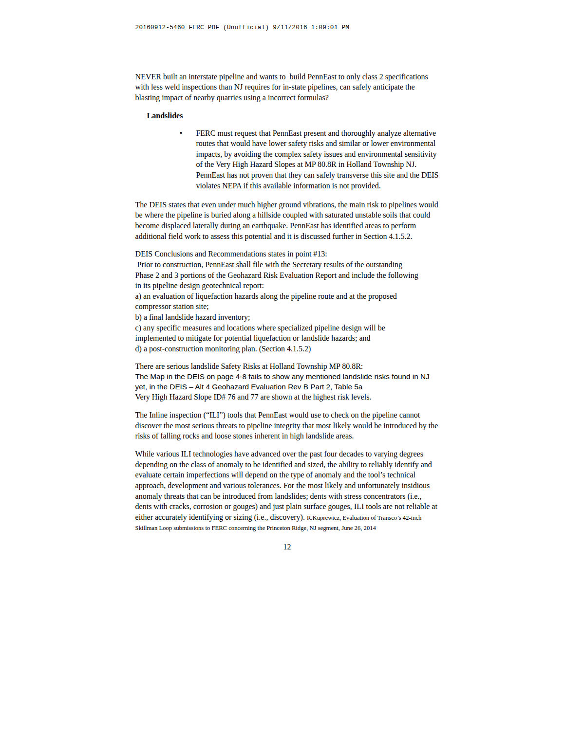20160912-5460 FERC PDF (Unofficial) 9/11/2016 1:09:01 PM
NEVER built an interstate pipeline and wants to build PennEast to only class 2 specifications with less weld inspections than NJ requires for in-state pipelines, can safely anticipate the blasting impact of nearby quarries using a incorrect formulas?
Landslides
FERC must request that PennEast present and thoroughly analyze alternative routes that would have lower safety risks and similar or lower environmental impacts, by avoiding the complex safety issues and environmental sensitivity of the Very High Hazard Slopes at MP 80.8R in Holland Township NJ. PennEast has not proven that they can safely transverse this site and the DEIS violates NEPA if this available information is not provided.
The DEIS states that even under much higher ground vibrations, the main risk to pipelines would be where the pipeline is buried along a hillside coupled with saturated unstable soils that could become displaced laterally during an earthquake. PennEast has identified areas to perform additional field work to assess this potential and it is discussed further in Section 4.1.5.2.
DEIS Conclusions and Recommendations states in point #13:
Prior to construction, PennEast shall file with the Secretary results of the outstanding
Phase 2 and 3 portions of the Geohazard Risk Evaluation Report and include the following
in its pipeline design geotechnical report:
a) an evaluation of liquefaction hazards along the pipeline route and at the proposed
compressor station site;
b) a final landslide hazard inventory;
c) any specific measures and locations where specialized pipeline design will be
implemented to mitigate for potential liquefaction or landslide hazards; and
d) a post-construction monitoring plan. (Section 4.1.5.2)
There are serious landslide Safety Risks at Holland Township MP 80.8R:
The Map in the DEIS on page 4-8 fails to show any mentioned landslide risks found in NJ yet, in the DEIS – Alt 4 Geohazard Evaluation Rev B Part 2, Table 5a
Very High Hazard Slope ID# 76 and 77 are shown at the highest risk levels.
The Inline inspection (“ILI”) tools that PennEast would use to check on the pipeline cannot discover the most serious threats to pipeline integrity that most likely would be introduced by the risks of falling rocks and loose stones inherent in high landslide areas.
While various ILI technologies have advanced over the past four decades to varying degrees depending on the class of anomaly to be identified and sized, the ability to reliably identify and evaluate certain imperfections will depend on the type of anomaly and the tool’s technical approach, development and various tolerances. For the most likely and unfortunately insidious anomaly threats that can be introduced from landslides; dents with stress concentrators (i.e., dents with cracks, corrosion or gouges) and just plain surface gouges, ILI tools are not reliable at either accurately identifying or sizing (i.e., discovery). R.Kuprewicz, Evaluation of Transco’s 42-inch Skillman Loop submissions to FERC concerning the Princeton Ridge, NJ segment, June 26, 2014
12